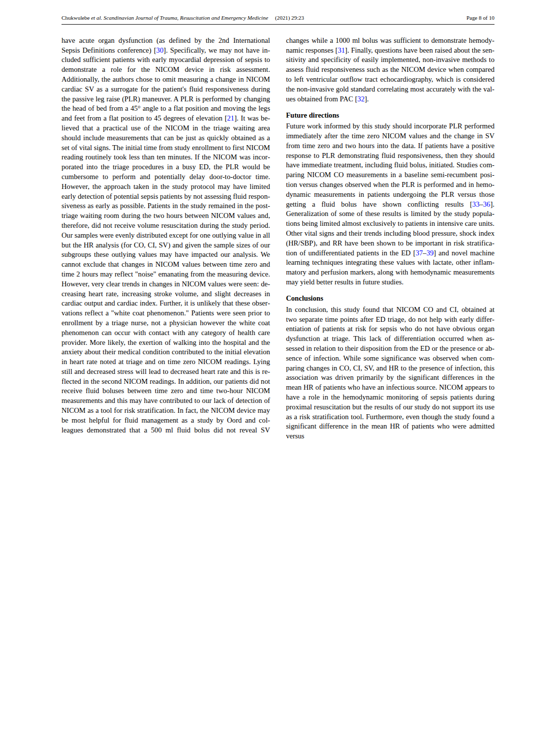Chukwulebe et al. Scandinavian Journal of Trauma, Resuscitation and Emergency Medicine (2021) 29:23
Page 8 of 10
have acute organ dysfunction (as defined by the 2nd International Sepsis Definitions conference) [30]. Specifically, we may not have included sufficient patients with early myocardial depression of sepsis to demonstrate a role for the NICOM device in risk assessment. Additionally, the authors chose to omit measuring a change in NICOM cardiac SV as a surrogate for the patient's fluid responsiveness during the passive leg raise (PLR) maneuver. A PLR is performed by changing the head of bed from a 45° angle to a flat position and moving the legs and feet from a flat position to 45 degrees of elevation [21]. It was believed that a practical use of the NICOM in the triage waiting area should include measurements that can be just as quickly obtained as a set of vital signs. The initial time from study enrollment to first NICOM reading routinely took less than ten minutes. If the NICOM was incorporated into the triage procedures in a busy ED, the PLR would be cumbersome to perform and potentially delay door-to-doctor time. However, the approach taken in the study protocol may have limited early detection of potential sepsis patients by not assessing fluid responsiveness as early as possible. Patients in the study remained in the post-triage waiting room during the two hours between NICOM values and, therefore, did not receive volume resuscitation during the study period. Our samples were evenly distributed except for one outlying value in all but the HR analysis (for CO, CI, SV) and given the sample sizes of our subgroups these outlying values may have impacted our analysis. We cannot exclude that changes in NICOM values between time zero and time 2 hours may reflect "noise" emanating from the measuring device. However, very clear trends in changes in NICOM values were seen: decreasing heart rate, increasing stroke volume, and slight decreases in cardiac output and cardiac index. Further, it is unlikely that these observations reflect a "white coat phenomenon." Patients were seen prior to enrollment by a triage nurse, not a physician however the white coat phenomenon can occur with contact with any category of health care provider. More likely, the exertion of walking into the hospital and the anxiety about their medical condition contributed to the initial elevation in heart rate noted at triage and on time zero NICOM readings. Lying still and decreased stress will lead to decreased heart rate and this is reflected in the second NICOM readings. In addition, our patients did not receive fluid boluses between time zero and time two-hour NICOM measurements and this may have contributed to our lack of detection of NICOM as a tool for risk stratification. In fact, the NICOM device may be most helpful for fluid management as a study by Oord and colleagues demonstrated that a 500 ml fluid bolus did not reveal SV changes while a 1000 ml bolus was sufficient to demonstrate hemodynamic responses [31]. Finally, questions have been raised about the sensitivity and specificity of easily implemented, non-invasive methods to assess fluid responsiveness such as the NICOM device when compared to left ventricular outflow tract echocardiography, which is considered the non-invasive gold standard correlating most accurately with the values obtained from PAC [32].
Future directions
Future work informed by this study should incorporate PLR performed immediately after the time zero NICOM values and the change in SV from time zero and two hours into the data. If patients have a positive response to PLR demonstrating fluid responsiveness, then they should have immediate treatment, including fluid bolus, initiated. Studies comparing NICOM CO measurements in a baseline semi-recumbent position versus changes observed when the PLR is performed and in hemodynamic measurements in patients undergoing the PLR versus those getting a fluid bolus have shown conflicting results [33–36]. Generalization of some of these results is limited by the study populations being limited almost exclusively to patients in intensive care units. Other vital signs and their trends including blood pressure, shock index (HR/SBP), and RR have been shown to be important in risk stratification of undifferentiated patients in the ED [37–39] and novel machine learning techniques integrating these values with lactate, other inflammatory and perfusion markers, along with hemodynamic measurements may yield better results in future studies.
Conclusions
In conclusion, this study found that NICOM CO and CI, obtained at two separate time points after ED triage, do not help with early differentiation of patients at risk for sepsis who do not have obvious organ dysfunction at triage. This lack of differentiation occurred when assessed in relation to their disposition from the ED or the presence or absence of infection. While some significance was observed when comparing changes in CO, CI, SV, and HR to the presence of infection, this association was driven primarily by the significant differences in the mean HR of patients who have an infectious source. NICOM appears to have a role in the hemodynamic monitoring of sepsis patients during proximal resuscitation but the results of our study do not support its use as a risk stratification tool. Furthermore, even though the study found a significant difference in the mean HR of patients who were admitted versus